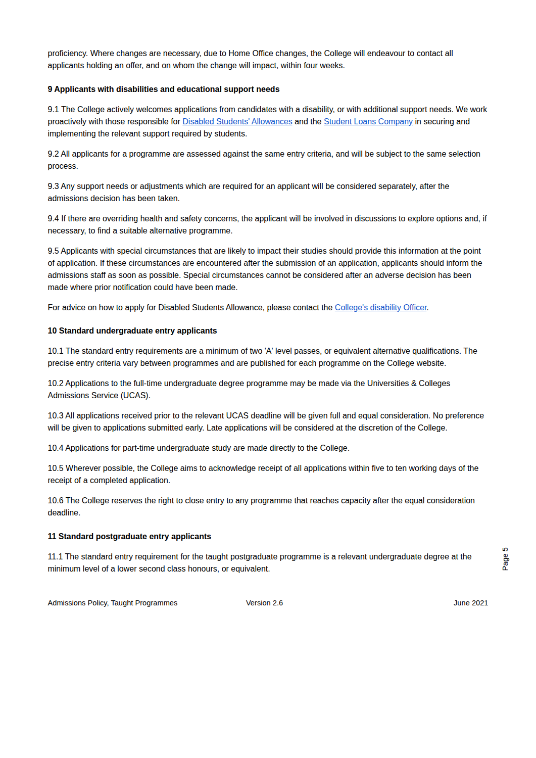proficiency. Where changes are necessary, due to Home Office changes, the College will endeavour to contact all applicants holding an offer, and on whom the change will impact, within four weeks.
9 Applicants with disabilities and educational support needs
9.1 The College actively welcomes applications from candidates with a disability, or with additional support needs. We work proactively with those responsible for Disabled Students' Allowances and the Student Loans Company in securing and implementing the relevant support required by students.
9.2 All applicants for a programme are assessed against the same entry criteria, and will be subject to the same selection process.
9.3 Any support needs or adjustments which are required for an applicant will be considered separately, after the admissions decision has been taken.
9.4 If there are overriding health and safety concerns, the applicant will be involved in discussions to explore options and, if necessary, to find a suitable alternative programme.
9.5 Applicants with special circumstances that are likely to impact their studies should provide this information at the point of application. If these circumstances are encountered after the submission of an application, applicants should inform the admissions staff as soon as possible. Special circumstances cannot be considered after an adverse decision has been made where prior notification could have been made.
For advice on how to apply for Disabled Students Allowance, please contact the College's disability Officer.
10 Standard undergraduate entry applicants
10.1 The standard entry requirements are a minimum of two 'A' level passes, or equivalent alternative qualifications. The precise entry criteria vary between programmes and are published for each programme on the College website.
10.2 Applications to the full-time undergraduate degree programme may be made via the Universities & Colleges Admissions Service (UCAS).
10.3 All applications received prior to the relevant UCAS deadline will be given full and equal consideration. No preference will be given to applications submitted early. Late applications will be considered at the discretion of the College.
10.4 Applications for part-time undergraduate study are made directly to the College.
10.5 Wherever possible, the College aims to acknowledge receipt of all applications within five to ten working days of the receipt of a completed application.
10.6 The College reserves the right to close entry to any programme that reaches capacity after the equal consideration deadline.
11 Standard postgraduate entry applicants
11.1 The standard entry requirement for the taught postgraduate programme is a relevant undergraduate degree at the minimum level of a lower second class honours, or equivalent.
Page 5
Admissions Policy, Taught Programmes Version 2.6 June 2021